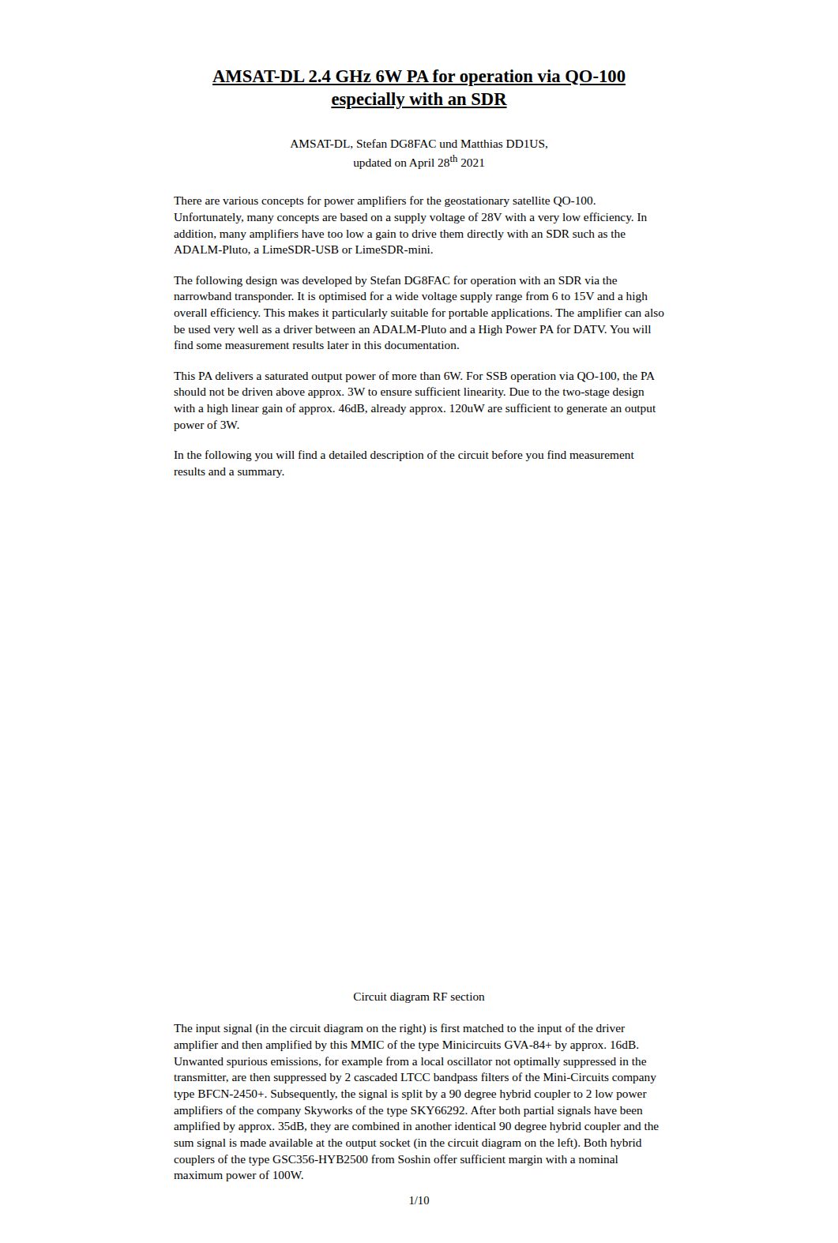AMSAT-DL 2.4 GHz 6W PA for operation via QO-100
especially with an SDR
AMSAT-DL, Stefan DG8FAC und Matthias DD1US,
updated on April 28th 2021
There are various concepts for power amplifiers for the geostationary satellite QO-100. Unfortunately, many concepts are based on a supply voltage of 28V with a very low efficiency. In addition, many amplifiers have too low a gain to drive them directly with an SDR such as the ADALM-Pluto, a LimeSDR-USB or LimeSDR-mini.
The following design was developed by Stefan DG8FAC for operation with an SDR via the narrowband transponder. It is optimised for a wide voltage supply range from 6 to 15V and a high overall efficiency. This makes it particularly suitable for portable applications. The amplifier can also be used very well as a driver between an ADALM-Pluto and a High Power PA for DATV. You will find some measurement results later in this documentation.
This PA delivers a saturated output power of more than 6W. For SSB operation via QO-100, the PA should not be driven above approx. 3W to ensure sufficient linearity. Due to the two-stage design with a high linear gain of approx. 46dB, already approx. 120uW are sufficient to generate an output power of 3W.
In the following you will find a detailed description of the circuit before you find measurement results and a summary.
Circuit diagram RF section
The input signal (in the circuit diagram on the right) is first matched to the input of the driver amplifier and then amplified by this MMIC of the type Minicircuits GVA-84+ by approx. 16dB. Unwanted spurious emissions, for example from a local oscillator not optimally suppressed in the transmitter, are then suppressed by 2 cascaded LTCC bandpass filters of the Mini-Circuits company type BFCN-2450+. Subsequently, the signal is split by a 90 degree hybrid coupler to 2 low power amplifiers of the company Skyworks of the type SKY66292. After both partial signals have been amplified by approx. 35dB, they are combined in another identical 90 degree hybrid coupler and the sum signal is made available at the output socket (in the circuit diagram on the left). Both hybrid couplers of the type GSC356-HYB2500 from Soshin offer sufficient margin with a nominal maximum power of 100W.
1/10